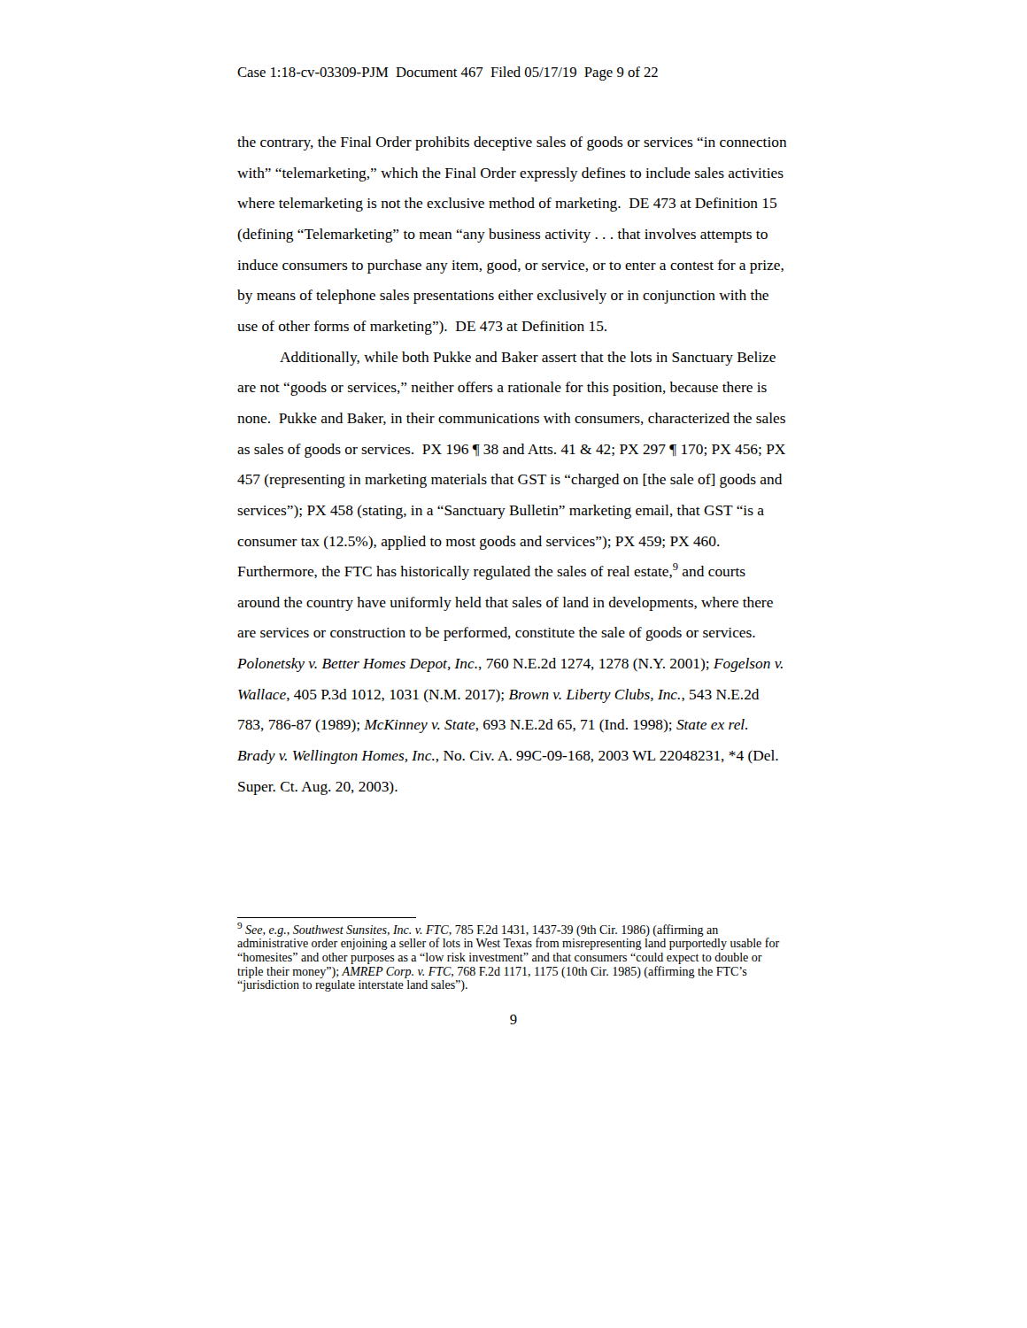Case 1:18-cv-03309-PJM Document 467 Filed 05/17/19 Page 9 of 22
the contrary, the Final Order prohibits deceptive sales of goods or services “in connection with” “telemarketing,” which the Final Order expressly defines to include sales activities where telemarketing is not the exclusive method of marketing. DE 473 at Definition 15 (defining “Telemarketing” to mean “any business activity . . . that involves attempts to induce consumers to purchase any item, good, or service, or to enter a contest for a prize, by means of telephone sales presentations either exclusively or in conjunction with the use of other forms of marketing”). DE 473 at Definition 15.
Additionally, while both Pukke and Baker assert that the lots in Sanctuary Belize are not “goods or services,” neither offers a rationale for this position, because there is none. Pukke and Baker, in their communications with consumers, characterized the sales as sales of goods or services. PX 196 ¶ 38 and Atts. 41 & 42; PX 297 ¶ 170; PX 456; PX 457 (representing in marketing materials that GST is “charged on [the sale of] goods and services”); PX 458 (stating, in a “Sanctuary Bulletin” marketing email, that GST “is a consumer tax (12.5%), applied to most goods and services”); PX 459; PX 460. Furthermore, the FTC has historically regulated the sales of real estate,9 and courts around the country have uniformly held that sales of land in developments, where there are services or construction to be performed, constitute the sale of goods or services. Polonetsky v. Better Homes Depot, Inc., 760 N.E.2d 1274, 1278 (N.Y. 2001); Fogelson v. Wallace, 405 P.3d 1012, 1031 (N.M. 2017); Brown v. Liberty Clubs, Inc., 543 N.E.2d 783, 786-87 (1989); McKinney v. State, 693 N.E.2d 65, 71 (Ind. 1998); State ex rel. Brady v. Wellington Homes, Inc., No. Civ. A. 99C-09-168, 2003 WL 22048231, *4 (Del. Super. Ct. Aug. 20, 2003).
9 See, e.g., Southwest Sunsites, Inc. v. FTC, 785 F.2d 1431, 1437-39 (9th Cir. 1986) (affirming an administrative order enjoining a seller of lots in West Texas from misrepresenting land purportedly usable for “homesites” and other purposes as a “low risk investment” and that consumers “could expect to double or triple their money”); AMREP Corp. v. FTC, 768 F.2d 1171, 1175 (10th Cir. 1985) (affirming the FTC’s “jurisdiction to regulate interstate land sales”).
9